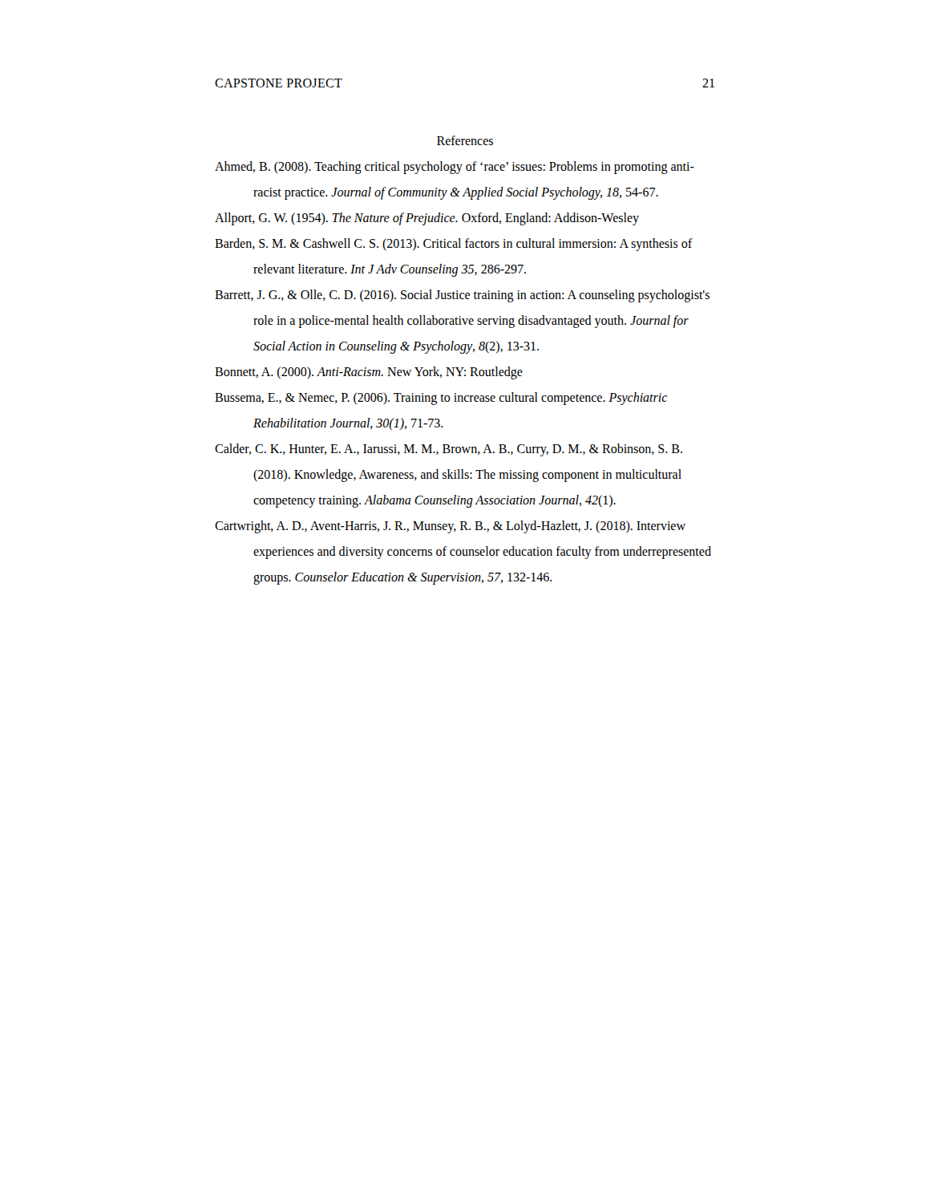Capstone Project 21
References
Ahmed, B. (2008). Teaching critical psychology of ‘race’ issues: Problems in promoting anti-racist practice. Journal of Community & Applied Social Psychology, 18, 54-67.
Allport, G. W. (1954). The Nature of Prejudice. Oxford, England: Addison-Wesley
Barden, S. M. & Cashwell C. S. (2013). Critical factors in cultural immersion: A synthesis of relevant literature. Int J Adv Counseling 35, 286-297.
Barrett, J. G., & Olle, C. D. (2016). Social Justice training in action: A counseling psychologist's role in a police-mental health collaborative serving disadvantaged youth. Journal for Social Action in Counseling & Psychology, 8(2), 13-31.
Bonnett, A. (2000). Anti-Racism. New York, NY: Routledge
Bussema, E., & Nemec, P. (2006). Training to increase cultural competence. Psychiatric Rehabilitation Journal, 30(1), 71-73.
Calder, C. K., Hunter, E. A., Iarussi, M. M., Brown, A. B., Curry, D. M., & Robinson, S. B. (2018). Knowledge, Awareness, and skills: The missing component in multicultural competency training. Alabama Counseling Association Journal, 42(1).
Cartwright, A. D., Avent-Harris, J. R., Munsey, R. B., & Lolyd-Hazlett, J. (2018). Interview experiences and diversity concerns of counselor education faculty from underrepresented groups. Counselor Education & Supervision, 57, 132-146.